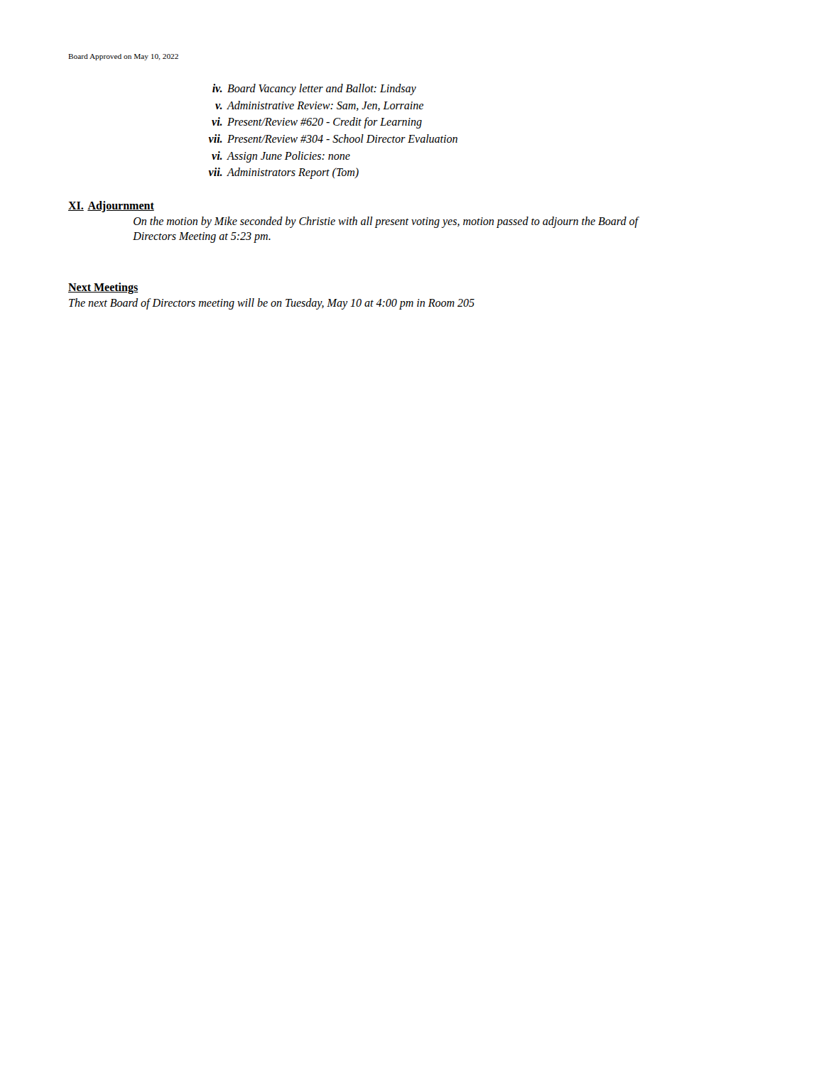Board Approved on May 10, 2022
iv. Board Vacancy letter and Ballot: Lindsay
v. Administrative Review: Sam, Jen, Lorraine
vi. Present/Review #620 - Credit for Learning
vii. Present/Review #304 - School Director Evaluation
vi. Assign June Policies: none
vii. Administrators Report (Tom)
XI. Adjournment
On the motion by Mike seconded by Christie with all present voting yes, motion passed to adjourn the Board of Directors Meeting at 5:23 pm.
Next Meetings
The next Board of Directors meeting will be on Tuesday, May 10 at 4:00 pm in Room 205